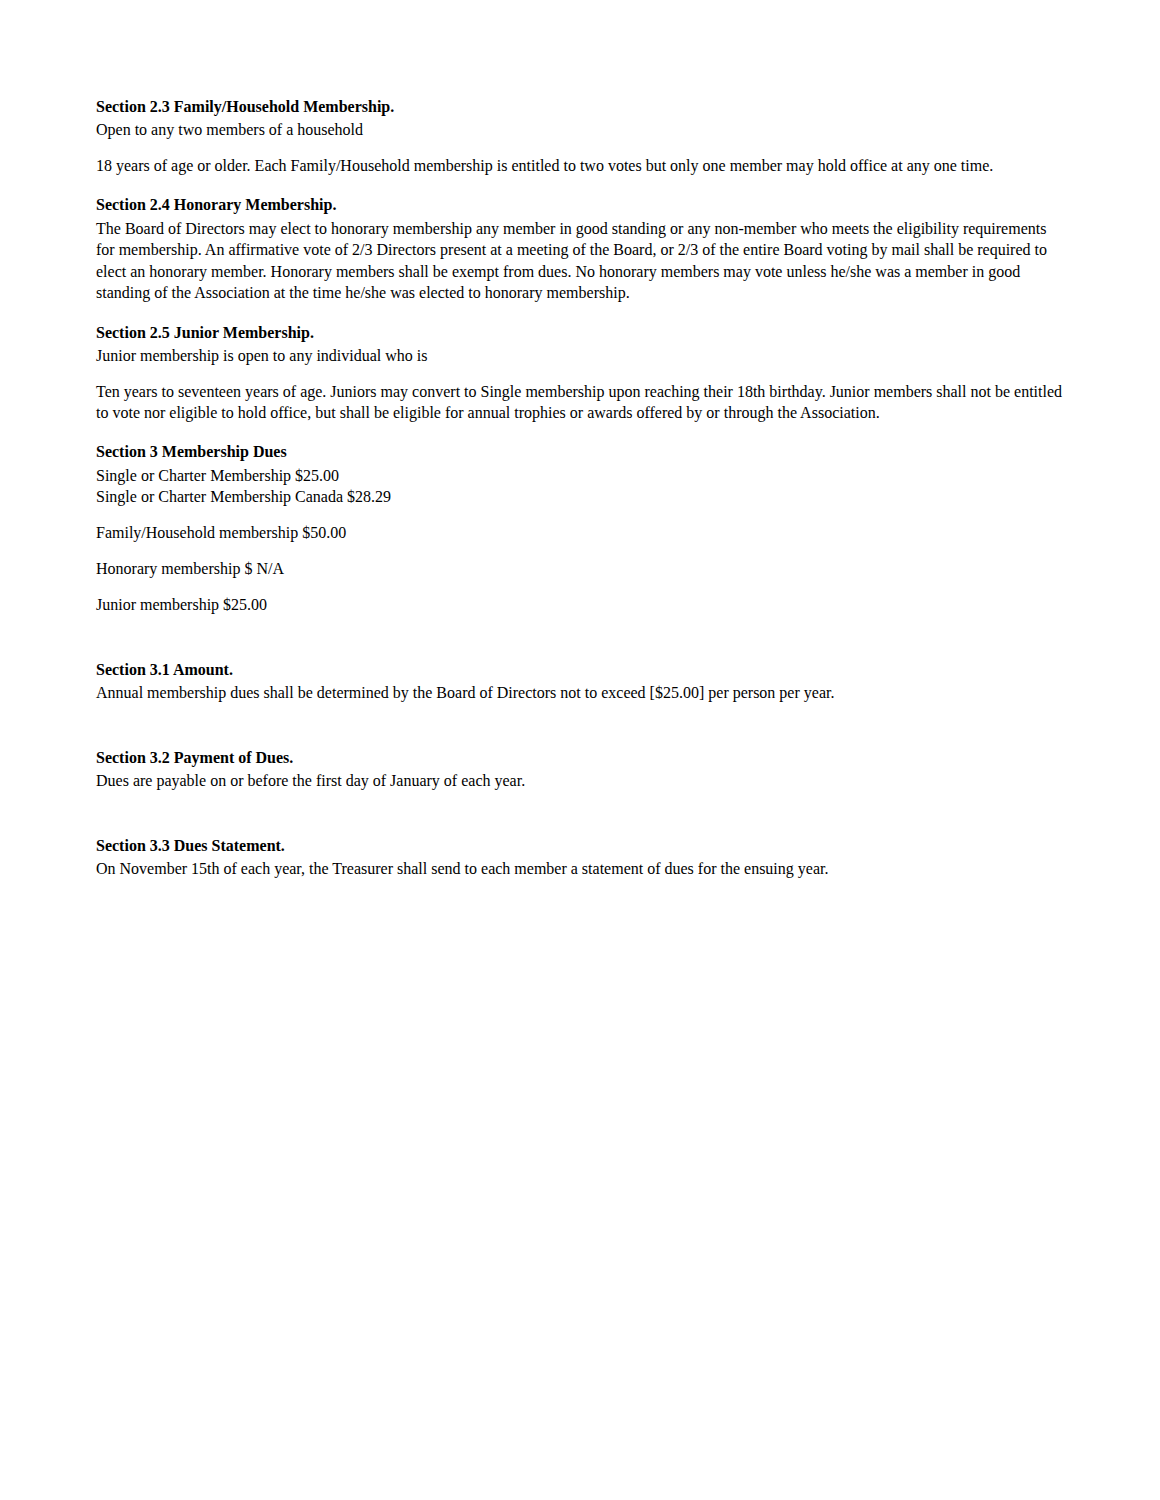Section 2.3 Family/Household Membership.
Open to any two members of a household
18 years of age or older. Each Family/Household membership is entitled to two votes but only one member may hold office at any one time.
Section 2.4 Honorary Membership.
The Board of Directors may elect to honorary membership any member in good standing or any non-member who meets the eligibility requirements for membership. An affirmative vote of 2/3 Directors present at a meeting of the Board, or 2/3 of the entire Board voting by mail shall be required to elect an honorary member. Honorary members shall be exempt from dues. No honorary members may vote unless he/she was a member in good standing of the Association at the time he/she was elected to honorary membership.
Section 2.5 Junior Membership.
Junior membership is open to any individual who is
Ten years to seventeen years of age. Juniors may convert to Single membership upon reaching their 18th birthday. Junior members shall not be entitled to vote nor eligible to hold office, but shall be eligible for annual trophies or awards offered by or through the Association.
Section 3 Membership Dues
Single or Charter Membership $25.00
Single or Charter Membership Canada $28.29
Family/Household membership $50.00
Honorary membership $ N/A
Junior membership $25.00
Section 3.1 Amount.
Annual membership dues shall be determined by the Board of Directors not to exceed [$25.00] per person per year.
Section 3.2 Payment of Dues.
Dues are payable on or before the first day of January of each year.
Section 3.3 Dues Statement.
On November 15th of each year, the Treasurer shall send to each member a statement of dues for the ensuing year.